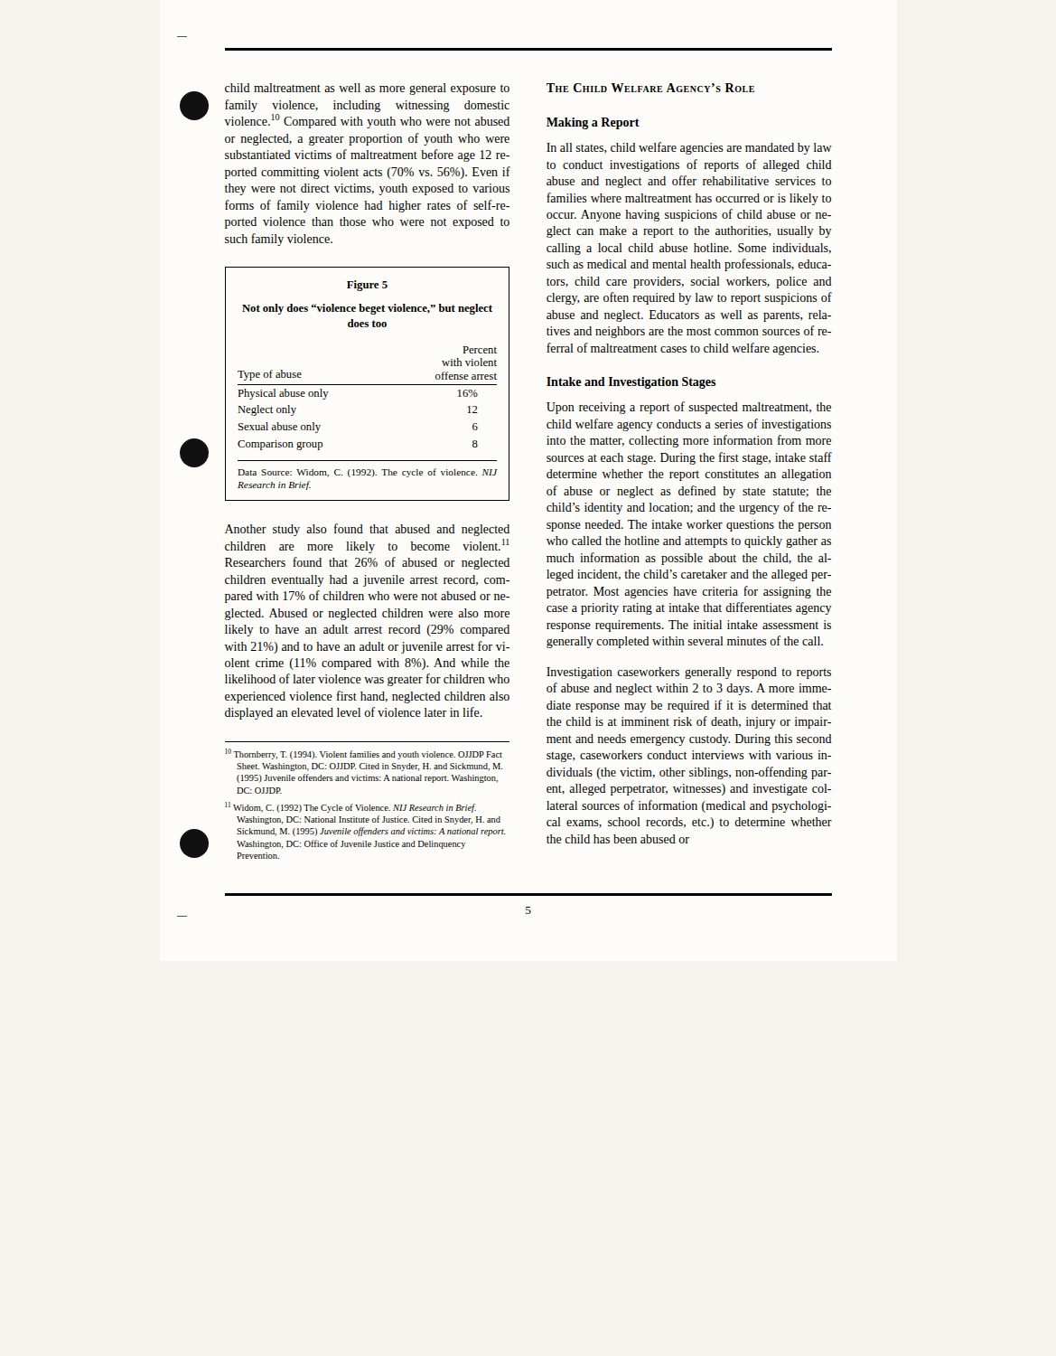child maltreatment as well as more general exposure to family violence, including witnessing domestic violence.10 Compared with youth who were not abused or neglected, a greater proportion of youth who were substantiated victims of maltreatment before age 12 reported committing violent acts (70% vs. 56%). Even if they were not direct victims, youth exposed to various forms of family violence had higher rates of self-reported violence than those who were not exposed to such family violence.
Figure 5
Not only does “violence beget violence,” but neglect does too
| Type of abuse | Percent with violent offense arrest |
| --- | --- |
| Physical abuse only | 16% |
| Neglect only | 12 |
| Sexual abuse only | 6 |
| Comparison group | 8 |
Data Source: Widom, C. (1992). The cycle of violence. NIJ Research in Brief.
Another study also found that abused and neglected children are more likely to become violent.11 Researchers found that 26% of abused or neglected children eventually had a juvenile arrest record, compared with 17% of children who were not abused or neglected. Abused or neglected children were also more likely to have an adult arrest record (29% compared with 21%) and to have an adult or juvenile arrest for violent crime (11% compared with 8%). And while the likelihood of later violence was greater for children who experienced violence first hand, neglected children also displayed an elevated level of violence later in life.
10 Thornberry, T. (1994). Violent families and youth violence. OJJDP Fact Sheet. Washington, DC: OJJDP. Cited in Snyder, H. and Sickmund, M. (1995) Juvenile offenders and victims: A national report. Washington, DC: OJJDP.
11 Widom, C. (1992) The Cycle of Violence. NIJ Research in Brief. Washington, DC: National Institute of Justice. Cited in Snyder, H. and Sickmund, M. (1995) Juvenile offenders and victims: A national report. Washington, DC: Office of Juvenile Justice and Delinquency Prevention.
The Child Welfare Agency’s Role
Making a Report
In all states, child welfare agencies are mandated by law to conduct investigations of reports of alleged child abuse and neglect and offer rehabilitative services to families where maltreatment has occurred or is likely to occur. Anyone having suspicions of child abuse or neglect can make a report to the authorities, usually by calling a local child abuse hotline. Some individuals, such as medical and mental health professionals, educators, child care providers, social workers, police and clergy, are often required by law to report suspicions of abuse and neglect. Educators as well as parents, relatives and neighbors are the most common sources of referral of maltreatment cases to child welfare agencies.
Intake and Investigation Stages
Upon receiving a report of suspected maltreatment, the child welfare agency conducts a series of investigations into the matter, collecting more information from more sources at each stage. During the first stage, intake staff determine whether the report constitutes an allegation of abuse or neglect as defined by state statute; the child’s identity and location; and the urgency of the response needed. The intake worker questions the person who called the hotline and attempts to quickly gather as much information as possible about the child, the alleged incident, the child’s caretaker and the alleged perpetrator. Most agencies have criteria for assigning the case a priority rating at intake that differentiates agency response requirements. The initial intake assessment is generally completed within several minutes of the call.
Investigation caseworkers generally respond to reports of abuse and neglect within 2 to 3 days. A more immediate response may be required if it is determined that the child is at imminent risk of death, injury or impairment and needs emergency custody. During this second stage, caseworkers conduct interviews with various individuals (the victim, other siblings, non-offending parent, alleged perpetrator, witnesses) and investigate collateral sources of information (medical and psychological exams, school records, etc.) to determine whether the child has been abused or
5